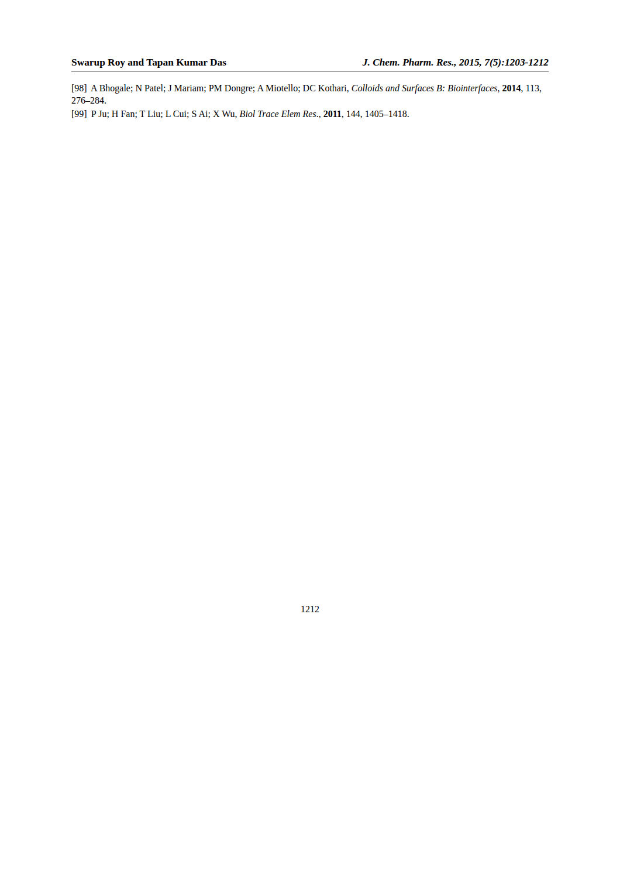Swarup Roy and Tapan Kumar Das J. Chem. Pharm. Res., 2015, 7(5):1203-1212
[98] A Bhogale; N Patel; J Mariam; PM Dongre; A Miotello; DC Kothari, Colloids and Surfaces B: Biointerfaces, 2014, 113, 276–284.
[99] P Ju; H Fan; T Liu; L Cui; S Ai; X Wu, Biol Trace Elem Res., 2011, 144, 1405–1418.
1212